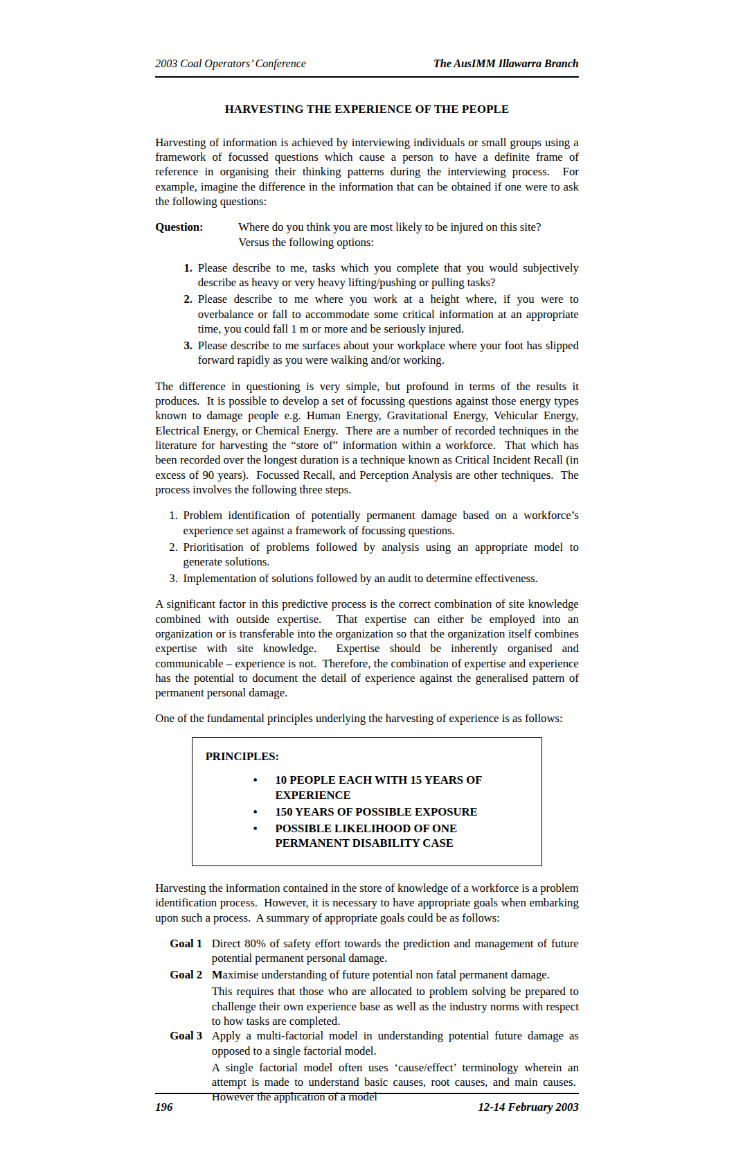2003 Coal Operators’ Conference
The AusIMM Illawarra Branch
HARVESTING THE EXPERIENCE OF THE PEOPLE
Harvesting of information is achieved by interviewing individuals or small groups using a framework of focussed questions which cause a person to have a definite frame of reference in organising their thinking patterns during the interviewing process. For example, imagine the difference in the information that can be obtained if one were to ask the following questions:
Question:
Where do you think you are most likely to be injured on this site?
Versus the following options:
Please describe to me, tasks which you complete that you would subjectively describe as heavy or very heavy lifting/pushing or pulling tasks?
Please describe to me where you work at a height where, if you were to overbalance or fall to accommodate some critical information at an appropriate time, you could fall 1 m or more and be seriously injured.
Please describe to me surfaces about your workplace where your foot has slipped forward rapidly as you were walking and/or working.
The difference in questioning is very simple, but profound in terms of the results it produces. It is possible to develop a set of focussing questions against those energy types known to damage people e.g. Human Energy, Gravitational Energy, Vehicular Energy, Electrical Energy, or Chemical Energy. There are a number of recorded techniques in the literature for harvesting the “store of” information within a workforce. That which has been recorded over the longest duration is a technique known as Critical Incident Recall (in excess of 90 years). Focussed Recall, and Perception Analysis are other techniques. The process involves the following three steps.
Problem identification of potentially permanent damage based on a workforce’s experience set against a framework of focussing questions.
Prioritisation of problems followed by analysis using an appropriate model to generate solutions.
Implementation of solutions followed by an audit to determine effectiveness.
A significant factor in this predictive process is the correct combination of site knowledge combined with outside expertise. That expertise can either be employed into an organization or is transferable into the organization so that the organization itself combines expertise with site knowledge. Expertise should be inherently organised and communicable – experience is not. Therefore, the combination of expertise and experience has the potential to document the detail of experience against the generalised pattern of permanent personal damage.
One of the fundamental principles underlying the harvesting of experience is as follows:
PRINCIPLES:
10 PEOPLE EACH WITH 15 YEARS OF EXPERIENCE
150 YEARS OF POSSIBLE EXPOSURE
POSSIBLE LIKELIHOOD OF ONE PERMANENT DISABILITY CASE
Harvesting the information contained in the store of knowledge of a workforce is a problem identification process. However, it is necessary to have appropriate goals when embarking upon such a process. A summary of appropriate goals could be as follows:
Goal 1
Direct 80% of safety effort towards the prediction and management of future potential permanent personal damage.
Goal 2
Maximise understanding of future potential non fatal permanent damage.
This requires that those who are allocated to problem solving be prepared to challenge their own experience base as well as the industry norms with respect to how tasks are completed.
Goal 3
Apply a multi-factorial model in understanding potential future damage as opposed to a single factorial model.
A single factorial model often uses ‘cause/effect’ terminology wherein an attempt is made to understand basic causes, root causes, and main causes. However the application of a model
196
12-14 February 2003